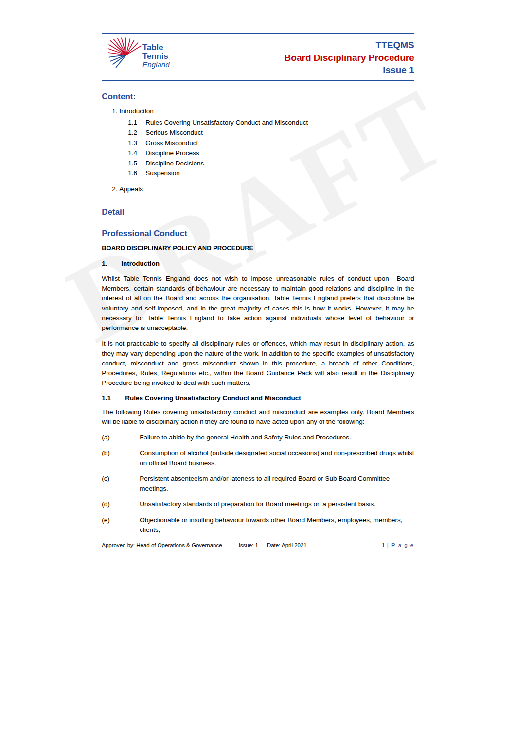DRAFT
Table Tennis England
TTEQMS
Board Disciplinary Procedure
Issue 1
Content:
Introduction
1.1 Rules Covering Unsatisfactory Conduct and Misconduct
1.2 Serious Misconduct
1.3 Gross Misconduct
1.4 Discipline Process
1.5 Discipline Decisions
1.6 Suspension
Appeals
Detail
Professional Conduct
BOARD DISCIPLINARY POLICY AND PROCEDURE
1. Introduction
Whilst Table Tennis England does not wish to impose unreasonable rules of conduct upon Board Members, certain standards of behaviour are necessary to maintain good relations and discipline in the interest of all on the Board and across the organisation. Table Tennis England prefers that discipline be voluntary and self-imposed, and in the great majority of cases this is how it works. However, it may be necessary for Table Tennis England to take action against individuals whose level of behaviour or performance is unacceptable.
It is not practicable to specify all disciplinary rules or offences, which may result in disciplinary action, as they may vary depending upon the nature of the work. In addition to the specific examples of unsatisfactory conduct, misconduct and gross misconduct shown in this procedure, a breach of other Conditions, Procedures, Rules, Regulations etc., within the Board Guidance Pack will also result in the Disciplinary Procedure being invoked to deal with such matters.
1.1 Rules Covering Unsatisfactory Conduct and Misconduct
The following Rules covering unsatisfactory conduct and misconduct are examples only. Board Members will be liable to disciplinary action if they are found to have acted upon any of the following:
(a)
Failure to abide by the general Health and Safety Rules and Procedures.
(b)
Consumption of alcohol (outside designated social occasions) and non-prescribed drugs whilst on official Board business.
(c)
Persistent absenteeism and/or lateness to all required Board or Sub Board Committee meetings.
(d)
Unsatisfactory standards of preparation for Board meetings on a persistent basis.
(e)
Objectionable or insulting behaviour towards other Board Members, employees, members, clients,
Approved by: Head of Operations & Governance Issue: 1 Date: April 2021 1 | P a g e